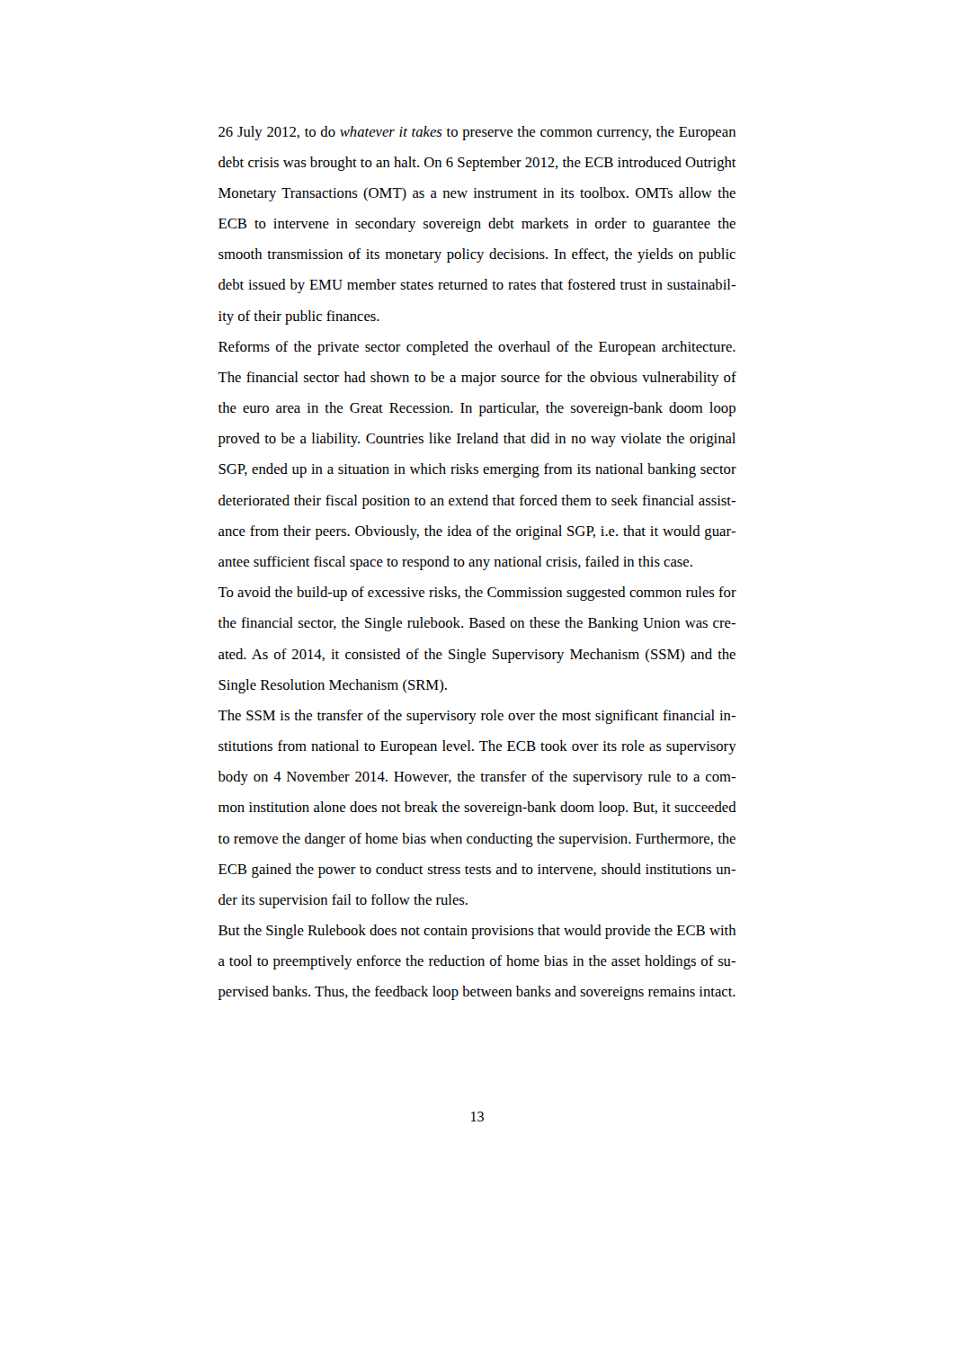26 July 2012, to do whatever it takes to preserve the common currency, the European debt crisis was brought to an halt. On 6 September 2012, the ECB introduced Outright Monetary Transactions (OMT) as a new instrument in its toolbox. OMTs allow the ECB to intervene in secondary sovereign debt markets in order to guarantee the smooth transmission of its monetary policy decisions. In effect, the yields on public debt issued by EMU member states returned to rates that fostered trust in sustainability of their public finances.
Reforms of the private sector completed the overhaul of the European architecture. The financial sector had shown to be a major source for the obvious vulnerability of the euro area in the Great Recession. In particular, the sovereign-bank doom loop proved to be a liability. Countries like Ireland that did in no way violate the original SGP, ended up in a situation in which risks emerging from its national banking sector deteriorated their fiscal position to an extend that forced them to seek financial assistance from their peers. Obviously, the idea of the original SGP, i.e. that it would guarantee sufficient fiscal space to respond to any national crisis, failed in this case.
To avoid the build-up of excessive risks, the Commission suggested common rules for the financial sector, the Single rulebook. Based on these the Banking Union was created. As of 2014, it consisted of the Single Supervisory Mechanism (SSM) and the Single Resolution Mechanism (SRM).
The SSM is the transfer of the supervisory role over the most significant financial institutions from national to European level. The ECB took over its role as supervisory body on 4 November 2014. However, the transfer of the supervisory rule to a common institution alone does not break the sovereign-bank doom loop. But, it succeeded to remove the danger of home bias when conducting the supervision. Furthermore, the ECB gained the power to conduct stress tests and to intervene, should institutions under its supervision fail to follow the rules.
But the Single Rulebook does not contain provisions that would provide the ECB with a tool to preemptively enforce the reduction of home bias in the asset holdings of supervised banks. Thus, the feedback loop between banks and sovereigns remains intact.
13